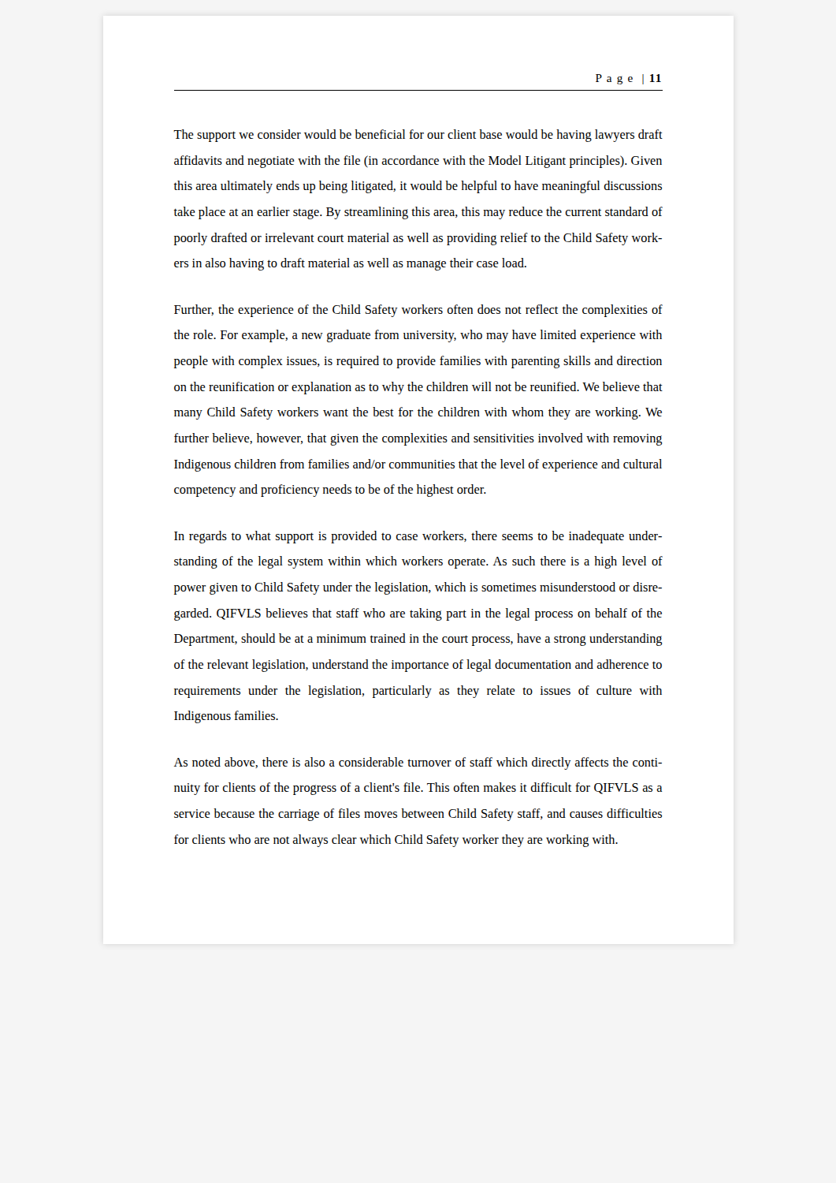P a g e | 11
The support we consider would be beneficial for our client base would be having lawyers draft affidavits and negotiate with the file (in accordance with the Model Litigant principles). Given this area ultimately ends up being litigated, it would be helpful to have meaningful discussions take place at an earlier stage. By streamlining this area, this may reduce the current standard of poorly drafted or irrelevant court material as well as providing relief to the Child Safety workers in also having to draft material as well as manage their case load.
Further, the experience of the Child Safety workers often does not reflect the complexities of the role. For example, a new graduate from university, who may have limited experience with people with complex issues, is required to provide families with parenting skills and direction on the reunification or explanation as to why the children will not be reunified. We believe that many Child Safety workers want the best for the children with whom they are working. We further believe, however, that given the complexities and sensitivities involved with removing Indigenous children from families and/or communities that the level of experience and cultural competency and proficiency needs to be of the highest order.
In regards to what support is provided to case workers, there seems to be inadequate understanding of the legal system within which workers operate. As such there is a high level of power given to Child Safety under the legislation, which is sometimes misunderstood or disregarded. QIFVLS believes that staff who are taking part in the legal process on behalf of the Department, should be at a minimum trained in the court process, have a strong understanding of the relevant legislation, understand the importance of legal documentation and adherence to requirements under the legislation, particularly as they relate to issues of culture with Indigenous families.
As noted above, there is also a considerable turnover of staff which directly affects the continuity for clients of the progress of a client's file. This often makes it difficult for QIFVLS as a service because the carriage of files moves between Child Safety staff, and causes difficulties for clients who are not always clear which Child Safety worker they are working with.